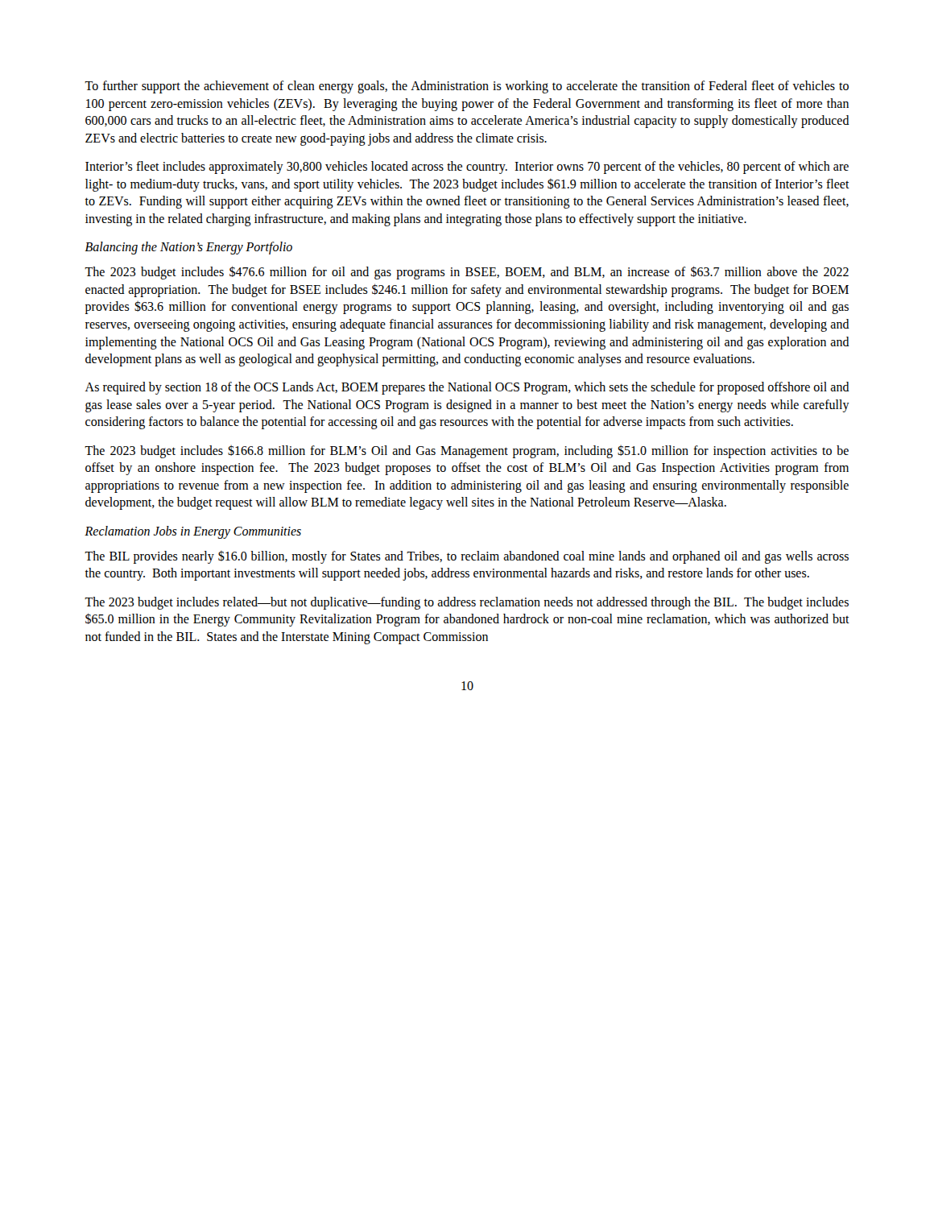To further support the achievement of clean energy goals, the Administration is working to accelerate the transition of Federal fleet of vehicles to 100 percent zero-emission vehicles (ZEVs). By leveraging the buying power of the Federal Government and transforming its fleet of more than 600,000 cars and trucks to an all-electric fleet, the Administration aims to accelerate America’s industrial capacity to supply domestically produced ZEVs and electric batteries to create new good-paying jobs and address the climate crisis.
Interior’s fleet includes approximately 30,800 vehicles located across the country. Interior owns 70 percent of the vehicles, 80 percent of which are light- to medium-duty trucks, vans, and sport utility vehicles. The 2023 budget includes $61.9 million to accelerate the transition of Interior’s fleet to ZEVs. Funding will support either acquiring ZEVs within the owned fleet or transitioning to the General Services Administration’s leased fleet, investing in the related charging infrastructure, and making plans and integrating those plans to effectively support the initiative.
Balancing the Nation’s Energy Portfolio
The 2023 budget includes $476.6 million for oil and gas programs in BSEE, BOEM, and BLM, an increase of $63.7 million above the 2022 enacted appropriation. The budget for BSEE includes $246.1 million for safety and environmental stewardship programs. The budget for BOEM provides $63.6 million for conventional energy programs to support OCS planning, leasing, and oversight, including inventorying oil and gas reserves, overseeing ongoing activities, ensuring adequate financial assurances for decommissioning liability and risk management, developing and implementing the National OCS Oil and Gas Leasing Program (National OCS Program), reviewing and administering oil and gas exploration and development plans as well as geological and geophysical permitting, and conducting economic analyses and resource evaluations.
As required by section 18 of the OCS Lands Act, BOEM prepares the National OCS Program, which sets the schedule for proposed offshore oil and gas lease sales over a 5-year period. The National OCS Program is designed in a manner to best meet the Nation’s energy needs while carefully considering factors to balance the potential for accessing oil and gas resources with the potential for adverse impacts from such activities.
The 2023 budget includes $166.8 million for BLM’s Oil and Gas Management program, including $51.0 million for inspection activities to be offset by an onshore inspection fee. The 2023 budget proposes to offset the cost of BLM’s Oil and Gas Inspection Activities program from appropriations to revenue from a new inspection fee. In addition to administering oil and gas leasing and ensuring environmentally responsible development, the budget request will allow BLM to remediate legacy well sites in the National Petroleum Reserve—Alaska.
Reclamation Jobs in Energy Communities
The BIL provides nearly $16.0 billion, mostly for States and Tribes, to reclaim abandoned coal mine lands and orphaned oil and gas wells across the country. Both important investments will support needed jobs, address environmental hazards and risks, and restore lands for other uses.
The 2023 budget includes related—but not duplicative—funding to address reclamation needs not addressed through the BIL. The budget includes $65.0 million in the Energy Community Revitalization Program for abandoned hardrock or non-coal mine reclamation, which was authorized but not funded in the BIL. States and the Interstate Mining Compact Commission
10